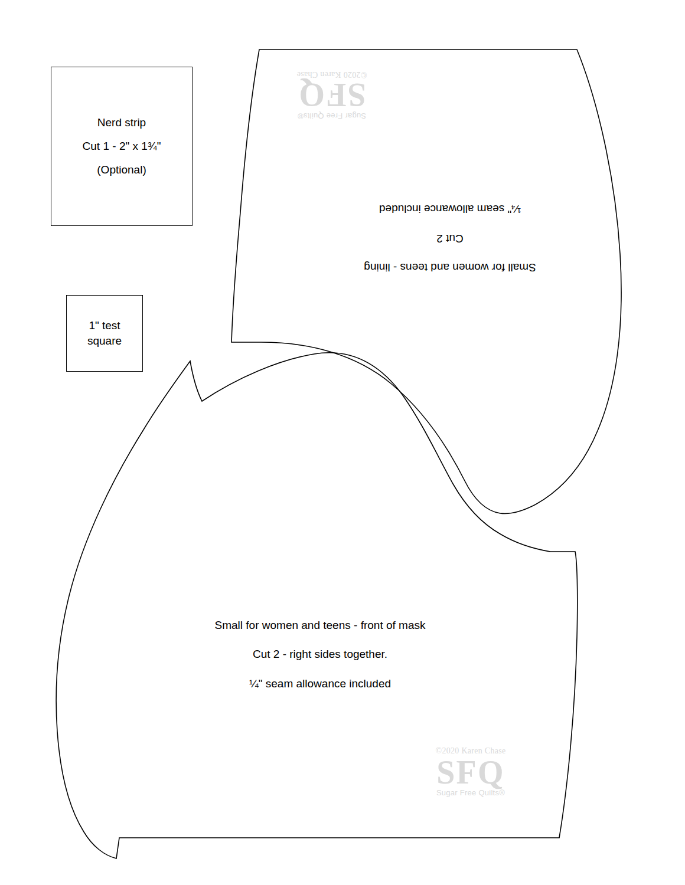Nerd strip
Cut 1 - 2" x 1¾"
(Optional)
1" test
square
Small for women and teens - lining
Cut 2
¼" seam allowance included
Small for women and teens - front of mask
Cut 2 - right sides together.
¼" seam allowance included
Sugar Free Quilts®
SFQ
©2020 Karen Chase
©2020 Karen Chase
SFQ
Sugar Free Quilts®